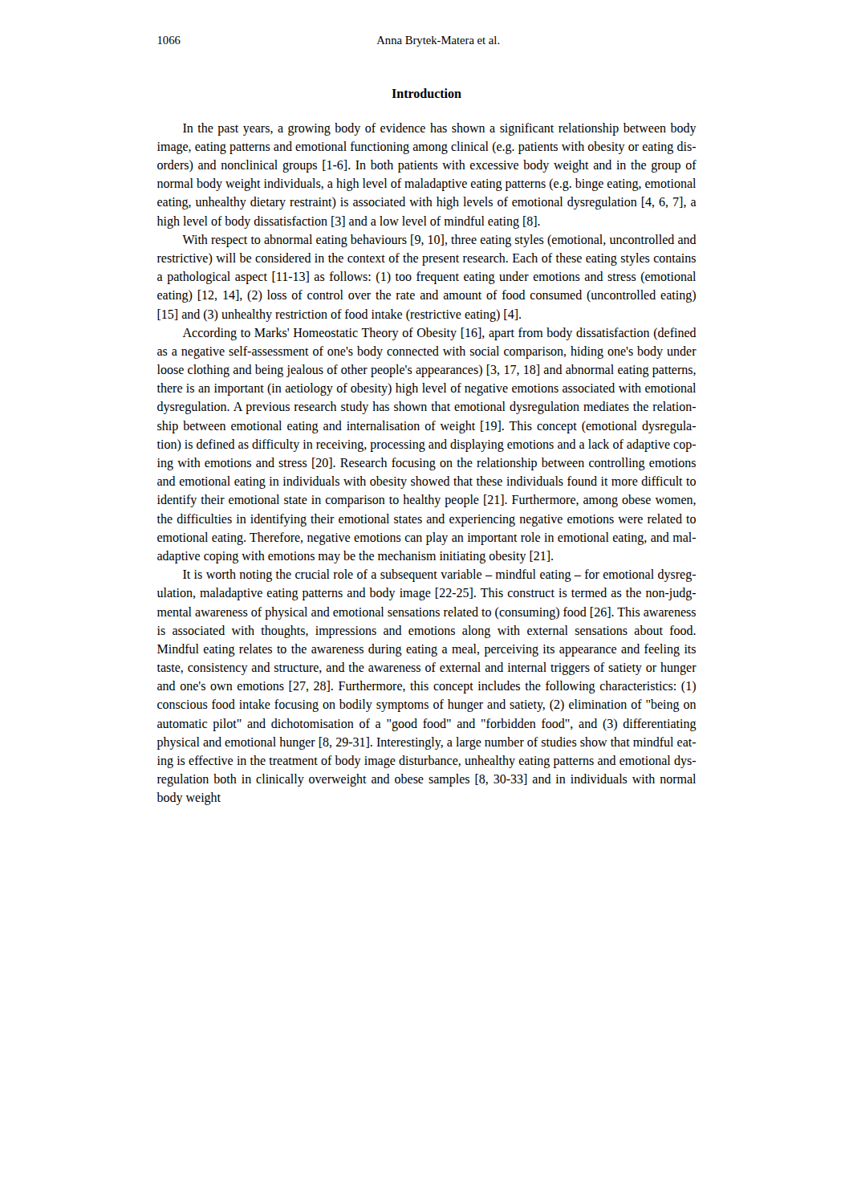1066 Anna Brytek-Matera et al.
Introduction
In the past years, a growing body of evidence has shown a significant relationship between body image, eating patterns and emotional functioning among clinical (e.g. patients with obesity or eating disorders) and nonclinical groups [1-6]. In both patients with excessive body weight and in the group of normal body weight individuals, a high level of maladaptive eating patterns (e.g. binge eating, emotional eating, unhealthy dietary restraint) is associated with high levels of emotional dysregulation [4, 6, 7], a high level of body dissatisfaction [3] and a low level of mindful eating [8].
With respect to abnormal eating behaviours [9, 10], three eating styles (emotional, uncontrolled and restrictive) will be considered in the context of the present research. Each of these eating styles contains a pathological aspect [11-13] as follows: (1) too frequent eating under emotions and stress (emotional eating) [12, 14], (2) loss of control over the rate and amount of food consumed (uncontrolled eating) [15] and (3) unhealthy restriction of food intake (restrictive eating) [4].
According to Marks' Homeostatic Theory of Obesity [16], apart from body dissatisfaction (defined as a negative self-assessment of one's body connected with social comparison, hiding one's body under loose clothing and being jealous of other people's appearances) [3, 17, 18] and abnormal eating patterns, there is an important (in aetiology of obesity) high level of negative emotions associated with emotional dysregulation. A previous research study has shown that emotional dysregulation mediates the relationship between emotional eating and internalisation of weight [19]. This concept (emotional dysregulation) is defined as difficulty in receiving, processing and displaying emotions and a lack of adaptive coping with emotions and stress [20]. Research focusing on the relationship between controlling emotions and emotional eating in individuals with obesity showed that these individuals found it more difficult to identify their emotional state in comparison to healthy people [21]. Furthermore, among obese women, the difficulties in identifying their emotional states and experiencing negative emotions were related to emotional eating. Therefore, negative emotions can play an important role in emotional eating, and maladaptive coping with emotions may be the mechanism initiating obesity [21].
It is worth noting the crucial role of a subsequent variable – mindful eating – for emotional dysregulation, maladaptive eating patterns and body image [22-25]. This construct is termed as the non-judgmental awareness of physical and emotional sensations related to (consuming) food [26]. This awareness is associated with thoughts, impressions and emotions along with external sensations about food. Mindful eating relates to the awareness during eating a meal, perceiving its appearance and feeling its taste, consistency and structure, and the awareness of external and internal triggers of satiety or hunger and one's own emotions [27, 28]. Furthermore, this concept includes the following characteristics: (1) conscious food intake focusing on bodily symptoms of hunger and satiety, (2) elimination of "being on automatic pilot" and dichotomisation of a "good food" and "forbidden food", and (3) differentiating physical and emotional hunger [8, 29-31]. Interestingly, a large number of studies show that mindful eating is effective in the treatment of body image disturbance, unhealthy eating patterns and emotional dysregulation both in clinically overweight and obese samples [8, 30-33] and in individuals with normal body weight